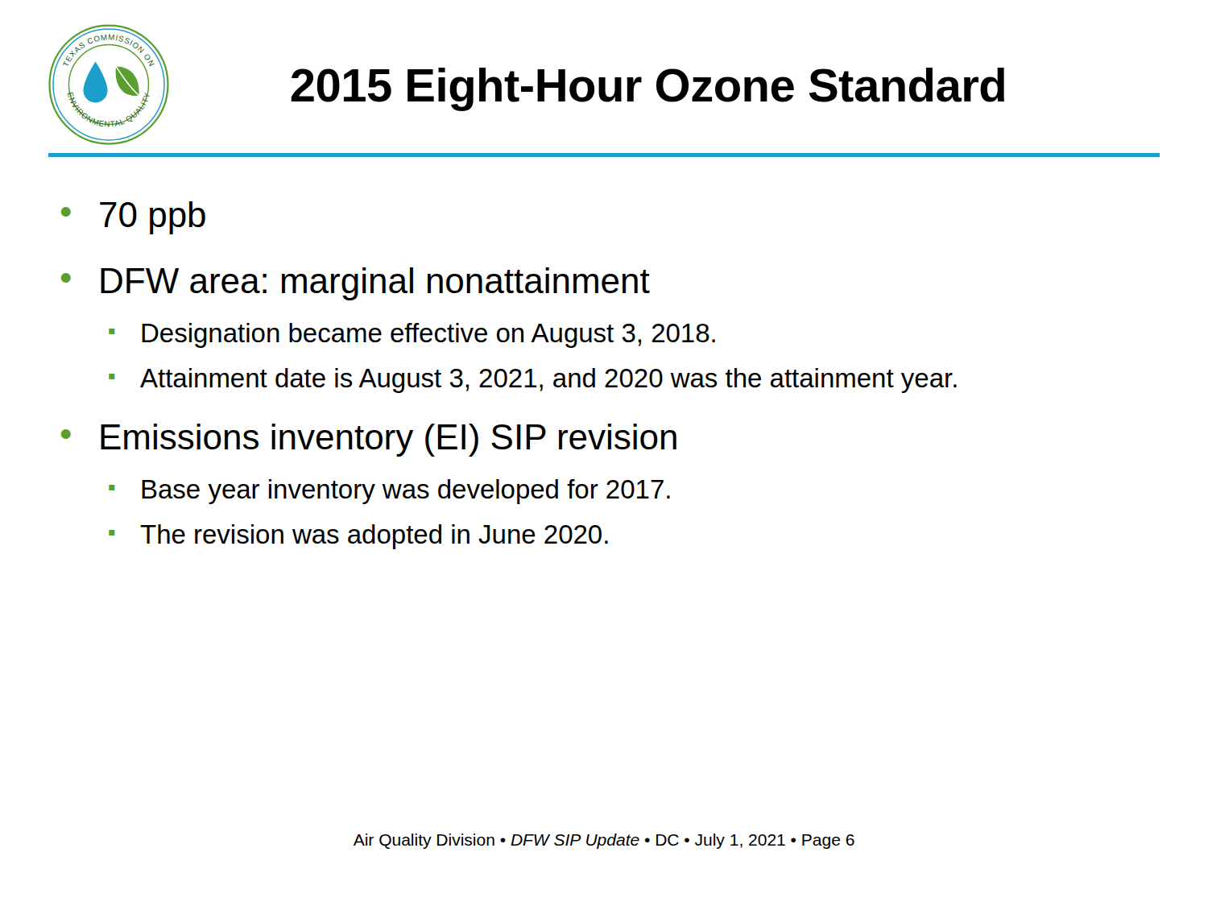TEXAS COMMISSION ON ENVIRONMENTAL QUALITY
2015 Eight-Hour Ozone Standard
70 ppb
DFW area: marginal nonattainment
Designation became effective on August 3, 2018.
Attainment date is August 3, 2021, and 2020 was the attainment year.
Emissions inventory (EI) SIP revision
Base year inventory was developed for 2017.
The revision was adopted in June 2020.
Air Quality Division • DFW SIP Update • DC • July 1, 2021 • Page 6